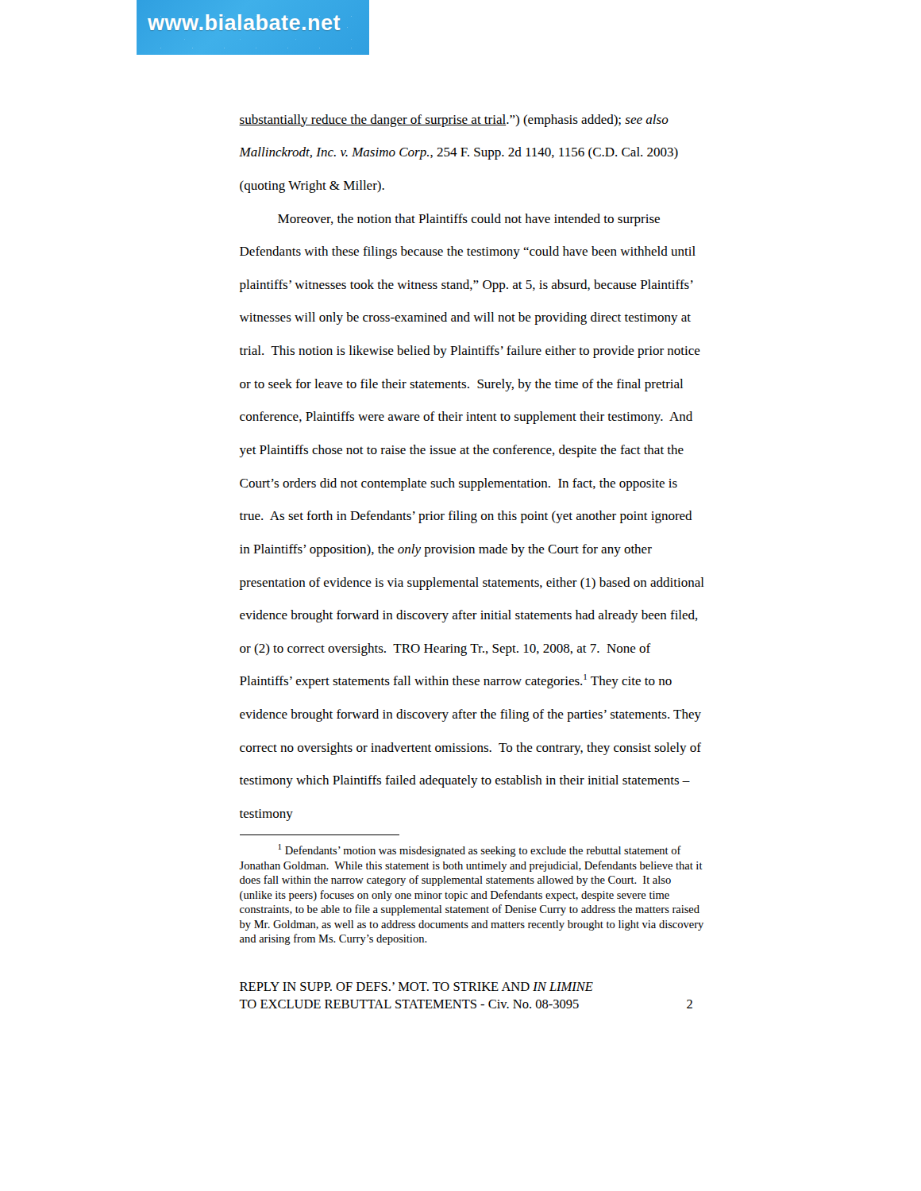www.bialabate.net
substantially reduce the danger of surprise at trial.”) (emphasis added); see also Mallinckrodt, Inc. v. Masimo Corp., 254 F. Supp. 2d 1140, 1156 (C.D. Cal. 2003) (quoting Wright & Miller).
Moreover, the notion that Plaintiffs could not have intended to surprise Defendants with these filings because the testimony “could have been withheld until plaintiffs’ witnesses took the witness stand,” Opp. at 5, is absurd, because Plaintiffs’ witnesses will only be cross-examined and will not be providing direct testimony at trial. This notion is likewise belied by Plaintiffs’ failure either to provide prior notice or to seek for leave to file their statements. Surely, by the time of the final pretrial conference, Plaintiffs were aware of their intent to supplement their testimony. And yet Plaintiffs chose not to raise the issue at the conference, despite the fact that the Court’s orders did not contemplate such supplementation. In fact, the opposite is true. As set forth in Defendants’ prior filing on this point (yet another point ignored in Plaintiffs’ opposition), the only provision made by the Court for any other presentation of evidence is via supplemental statements, either (1) based on additional evidence brought forward in discovery after initial statements had already been filed, or (2) to correct oversights. TRO Hearing Tr., Sept. 10, 2008, at 7. None of Plaintiffs’ expert statements fall within these narrow categories.1 They cite to no evidence brought forward in discovery after the filing of the parties’ statements. They correct no oversights or inadvertent omissions. To the contrary, they consist solely of testimony which Plaintiffs failed adequately to establish in their initial statements – testimony
1 Defendants’ motion was misdesignated as seeking to exclude the rebuttal statement of Jonathan Goldman. While this statement is both untimely and prejudicial, Defendants believe that it does fall within the narrow category of supplemental statements allowed by the Court. It also (unlike its peers) focuses on only one minor topic and Defendants expect, despite severe time constraints, to be able to file a supplemental statement of Denise Curry to address the matters raised by Mr. Goldman, as well as to address documents and matters recently brought to light via discovery and arising from Ms. Curry’s deposition.
REPLY IN SUPP. OF DEFS.’ MOT. TO STRIKE AND IN LIMINE TO EXCLUDE REBUTTAL STATEMENTS - Civ. No. 08-3095 2